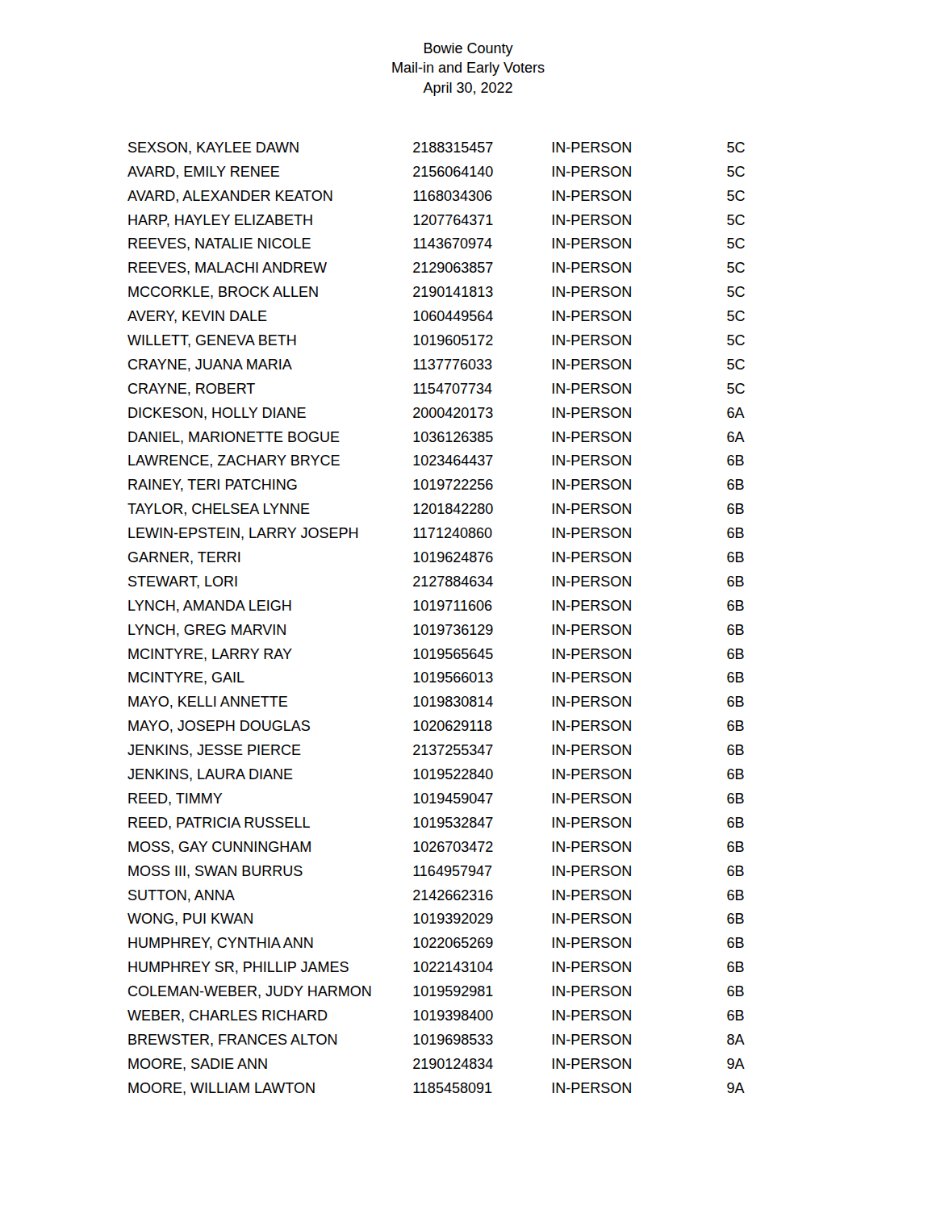Bowie County
Mail-in and Early Voters
April 30, 2022
| SEXSON, KAYLEE DAWN | 2188315457 | IN-PERSON | 5C |
| AVARD, EMILY RENEE | 2156064140 | IN-PERSON | 5C |
| AVARD, ALEXANDER KEATON | 1168034306 | IN-PERSON | 5C |
| HARP, HAYLEY ELIZABETH | 1207764371 | IN-PERSON | 5C |
| REEVES, NATALIE NICOLE | 1143670974 | IN-PERSON | 5C |
| REEVES, MALACHI ANDREW | 2129063857 | IN-PERSON | 5C |
| MCCORKLE, BROCK ALLEN | 2190141813 | IN-PERSON | 5C |
| AVERY, KEVIN DALE | 1060449564 | IN-PERSON | 5C |
| WILLETT, GENEVA BETH | 1019605172 | IN-PERSON | 5C |
| CRAYNE, JUANA MARIA | 1137776033 | IN-PERSON | 5C |
| CRAYNE, ROBERT | 1154707734 | IN-PERSON | 5C |
| DICKESON, HOLLY DIANE | 2000420173 | IN-PERSON | 6A |
| DANIEL, MARIONETTE BOGUE | 1036126385 | IN-PERSON | 6A |
| LAWRENCE, ZACHARY BRYCE | 1023464437 | IN-PERSON | 6B |
| RAINEY, TERI PATCHING | 1019722256 | IN-PERSON | 6B |
| TAYLOR, CHELSEA LYNNE | 1201842280 | IN-PERSON | 6B |
| LEWIN-EPSTEIN, LARRY JOSEPH | 1171240860 | IN-PERSON | 6B |
| GARNER, TERRI | 1019624876 | IN-PERSON | 6B |
| STEWART, LORI | 2127884634 | IN-PERSON | 6B |
| LYNCH, AMANDA LEIGH | 1019711606 | IN-PERSON | 6B |
| LYNCH, GREG MARVIN | 1019736129 | IN-PERSON | 6B |
| MCINTYRE, LARRY RAY | 1019565645 | IN-PERSON | 6B |
| MCINTYRE, GAIL | 1019566013 | IN-PERSON | 6B |
| MAYO, KELLI ANNETTE | 1019830814 | IN-PERSON | 6B |
| MAYO, JOSEPH DOUGLAS | 1020629118 | IN-PERSON | 6B |
| JENKINS, JESSE PIERCE | 2137255347 | IN-PERSON | 6B |
| JENKINS, LAURA DIANE | 1019522840 | IN-PERSON | 6B |
| REED, TIMMY | 1019459047 | IN-PERSON | 6B |
| REED, PATRICIA RUSSELL | 1019532847 | IN-PERSON | 6B |
| MOSS, GAY CUNNINGHAM | 1026703472 | IN-PERSON | 6B |
| MOSS III, SWAN BURRUS | 1164957947 | IN-PERSON | 6B |
| SUTTON, ANNA | 2142662316 | IN-PERSON | 6B |
| WONG, PUI KWAN | 1019392029 | IN-PERSON | 6B |
| HUMPHREY, CYNTHIA ANN | 1022065269 | IN-PERSON | 6B |
| HUMPHREY SR, PHILLIP JAMES | 1022143104 | IN-PERSON | 6B |
| COLEMAN-WEBER, JUDY HARMON | 1019592981 | IN-PERSON | 6B |
| WEBER, CHARLES RICHARD | 1019398400 | IN-PERSON | 6B |
| BREWSTER, FRANCES ALTON | 1019698533 | IN-PERSON | 8A |
| MOORE, SADIE ANN | 2190124834 | IN-PERSON | 9A |
| MOORE, WILLIAM LAWTON | 1185458091 | IN-PERSON | 9A |